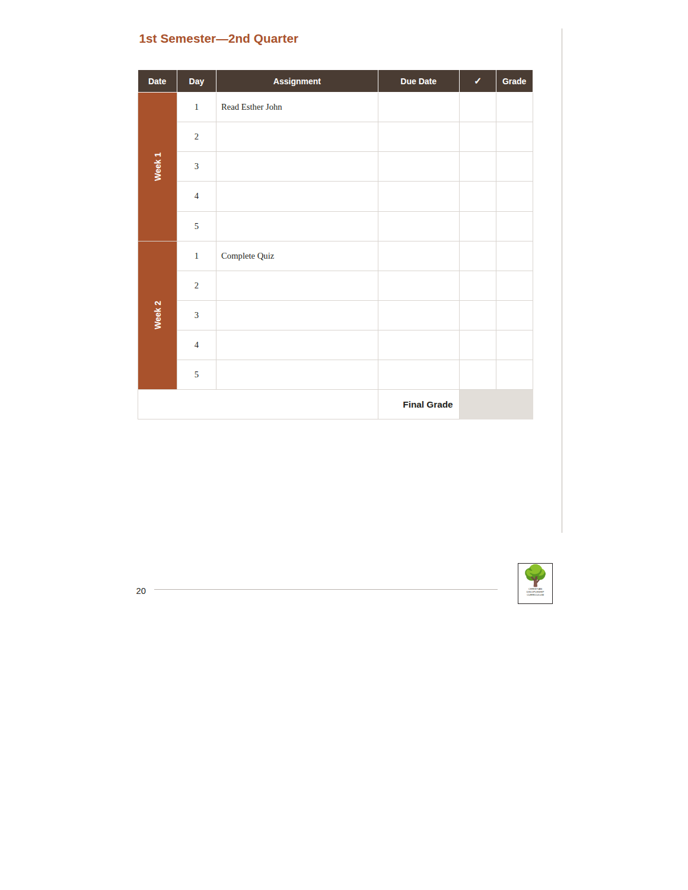1st Semester—2nd Quarter
| Date | Day | Assignment | Due Date | ✓ | Grade |
| --- | --- | --- | --- | --- | --- |
| Week 1 | 1 | Read Esther John | | | |
| 2 | | | | |
| 3 | | | | |
| 4 | | | | |
| 5 | | | | |
| Week 2 | 1 | Complete Quiz | | | |
| 2 | | | | |
| 3 | | | | |
| 4 | | | | |
| 5 | | | | |
| | Final Grade | |
20
🌳 CHRISTIAN
DISCIPLESHIP
CURRICULUM